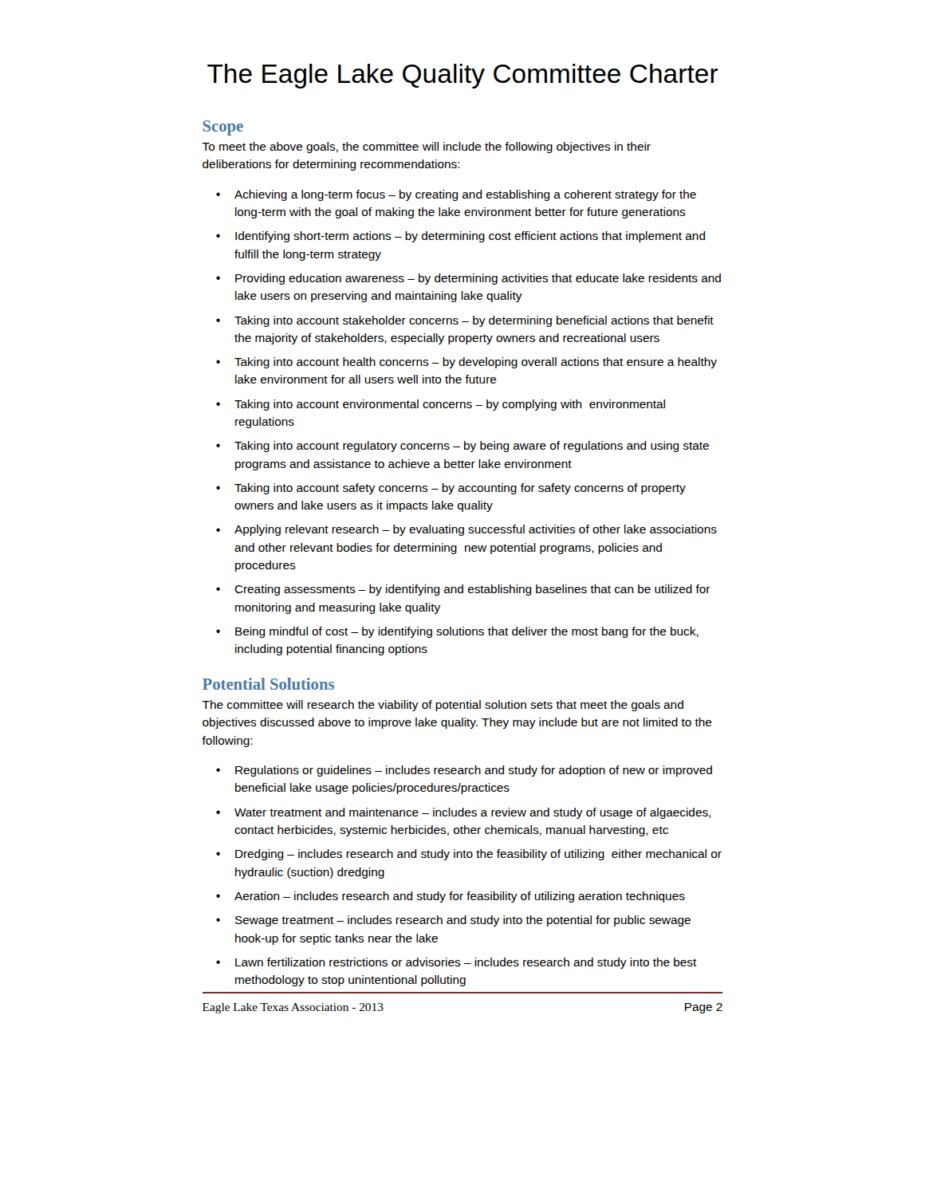The Eagle Lake Quality Committee Charter
Scope
To meet the above goals, the committee will include the following objectives in their deliberations for determining recommendations:
Achieving a long-term focus – by creating and establishing a coherent strategy for the long-term with the goal of making the lake environment better for future generations
Identifying short-term actions – by determining cost efficient actions that implement and fulfill the long-term strategy
Providing education awareness – by determining activities that educate lake residents and lake users on preserving and maintaining lake quality
Taking into account stakeholder concerns – by determining beneficial actions that benefit the majority of stakeholders, especially property owners and recreational users
Taking into account health concerns – by developing overall actions that ensure a healthy lake environment for all users well into the future
Taking into account environmental concerns – by complying with environmental regulations
Taking into account regulatory concerns – by being aware of regulations and using state programs and assistance to achieve a better lake environment
Taking into account safety concerns – by accounting for safety concerns of property owners and lake users as it impacts lake quality
Applying relevant research – by evaluating successful activities of other lake associations and other relevant bodies for determining new potential programs, policies and procedures
Creating assessments – by identifying and establishing baselines that can be utilized for monitoring and measuring lake quality
Being mindful of cost – by identifying solutions that deliver the most bang for the buck, including potential financing options
Potential Solutions
The committee will research the viability of potential solution sets that meet the goals and objectives discussed above to improve lake quality. They may include but are not limited to the following:
Regulations or guidelines – includes research and study for adoption of new or improved beneficial lake usage policies/procedures/practices
Water treatment and maintenance – includes a review and study of usage of algaecides, contact herbicides, systemic herbicides, other chemicals, manual harvesting, etc
Dredging – includes research and study into the feasibility of utilizing either mechanical or hydraulic (suction) dredging
Aeration – includes research and study for feasibility of utilizing aeration techniques
Sewage treatment – includes research and study into the potential for public sewage hook-up for septic tanks near the lake
Lawn fertilization restrictions or advisories – includes research and study into the best methodology to stop unintentional polluting
Eagle Lake Texas Association - 2013 Page 2